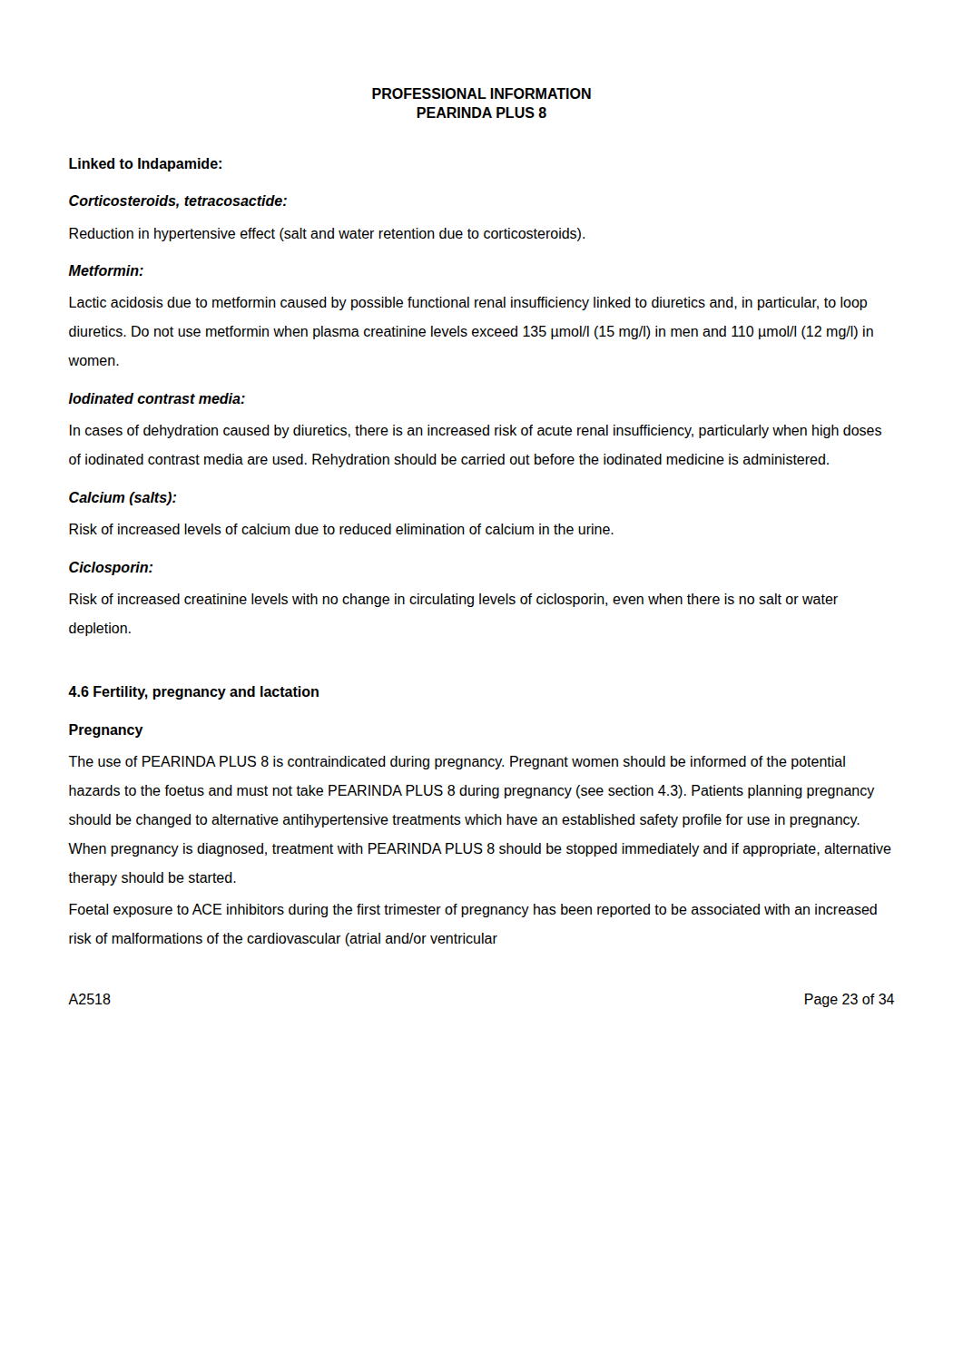PROFESSIONAL INFORMATION
PEARINDA PLUS 8
Linked to Indapamide:
Corticosteroids, tetracosactide:
Reduction in hypertensive effect (salt and water retention due to corticosteroids).
Metformin:
Lactic acidosis due to metformin caused by possible functional renal insufficiency linked to diuretics and, in particular, to loop diuretics. Do not use metformin when plasma creatinine levels exceed 135 µmol/l (15 mg/l) in men and 110 µmol/l (12 mg/l) in women.
Iodinated contrast media:
In cases of dehydration caused by diuretics, there is an increased risk of acute renal insufficiency, particularly when high doses of iodinated contrast media are used. Rehydration should be carried out before the iodinated medicine is administered.
Calcium (salts):
Risk of increased levels of calcium due to reduced elimination of calcium in the urine.
Ciclosporin:
Risk of increased creatinine levels with no change in circulating levels of ciclosporin, even when there is no salt or water depletion.
4.6 Fertility, pregnancy and lactation
Pregnancy
The use of PEARINDA PLUS 8 is contraindicated during pregnancy. Pregnant women should be informed of the potential hazards to the foetus and must not take PEARINDA PLUS 8 during pregnancy (see section 4.3). Patients planning pregnancy should be changed to alternative antihypertensive treatments which have an established safety profile for use in pregnancy. When pregnancy is diagnosed, treatment with PEARINDA PLUS 8 should be stopped immediately and if appropriate, alternative therapy should be started.
Foetal exposure to ACE inhibitors during the first trimester of pregnancy has been reported to be associated with an increased risk of malformations of the cardiovascular (atrial and/or ventricular
A2518 Page 23 of 34